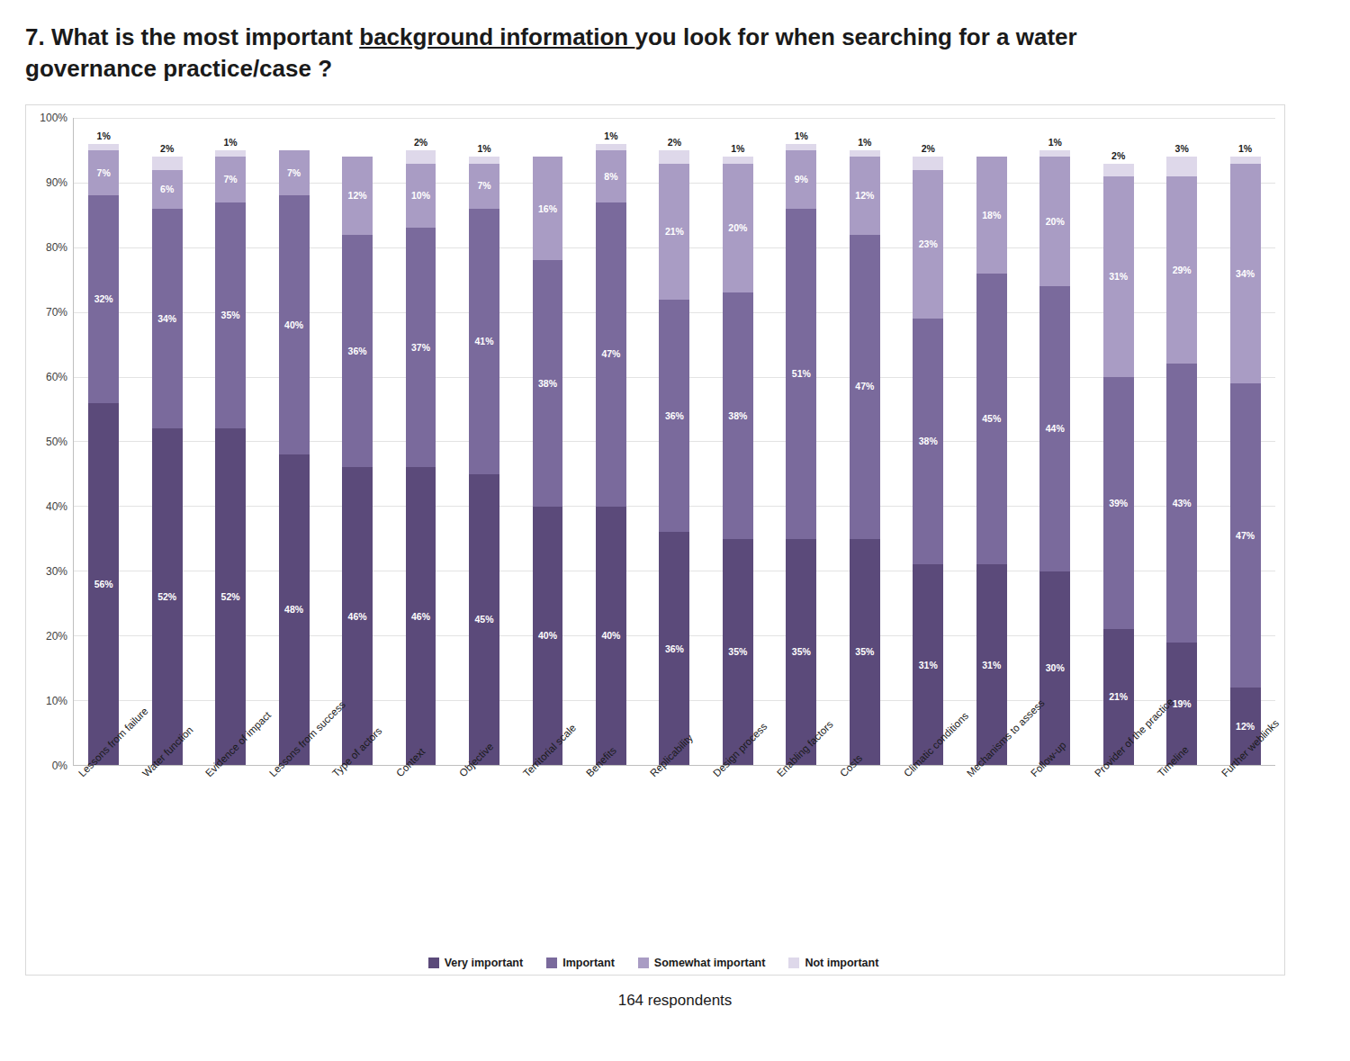7. What is the most important background information you look for when searching for a water governance practice/case ?
100% 90% 80% 70% 60% 50% 40% 30% 20% 10% 0%
1%
7%
32%
56%
2%
6%
34%
52%
1%
7%
35%
52%
7%
40%
48%
12%
36%
46%
2%
10%
37%
46%
1%
7%
41%
45%
16%
38%
40%
1%
8%
47%
40%
2%
21%
36%
36%
1%
20%
38%
35%
1%
9%
51%
35%
1%
12%
47%
35%
2%
23%
38%
31%
18%
45%
31%
1%
20%
44%
30%
2%
31%
39%
21%
3%
29%
43%
19%
1%
34%
47%
12%
Lessons from failure
Water function
Evidence of impact
Lessons from success
Type of actors
Context
Objective
Territorial scale
Benefits
Replicability
Design process
Enabling factors
Costs
Climatic conditions
Mechanisms to assess
Follow-up
Provider of the practice
Timeline
Further weblinks
Very important Important Somewhat important Not important
164 respondents